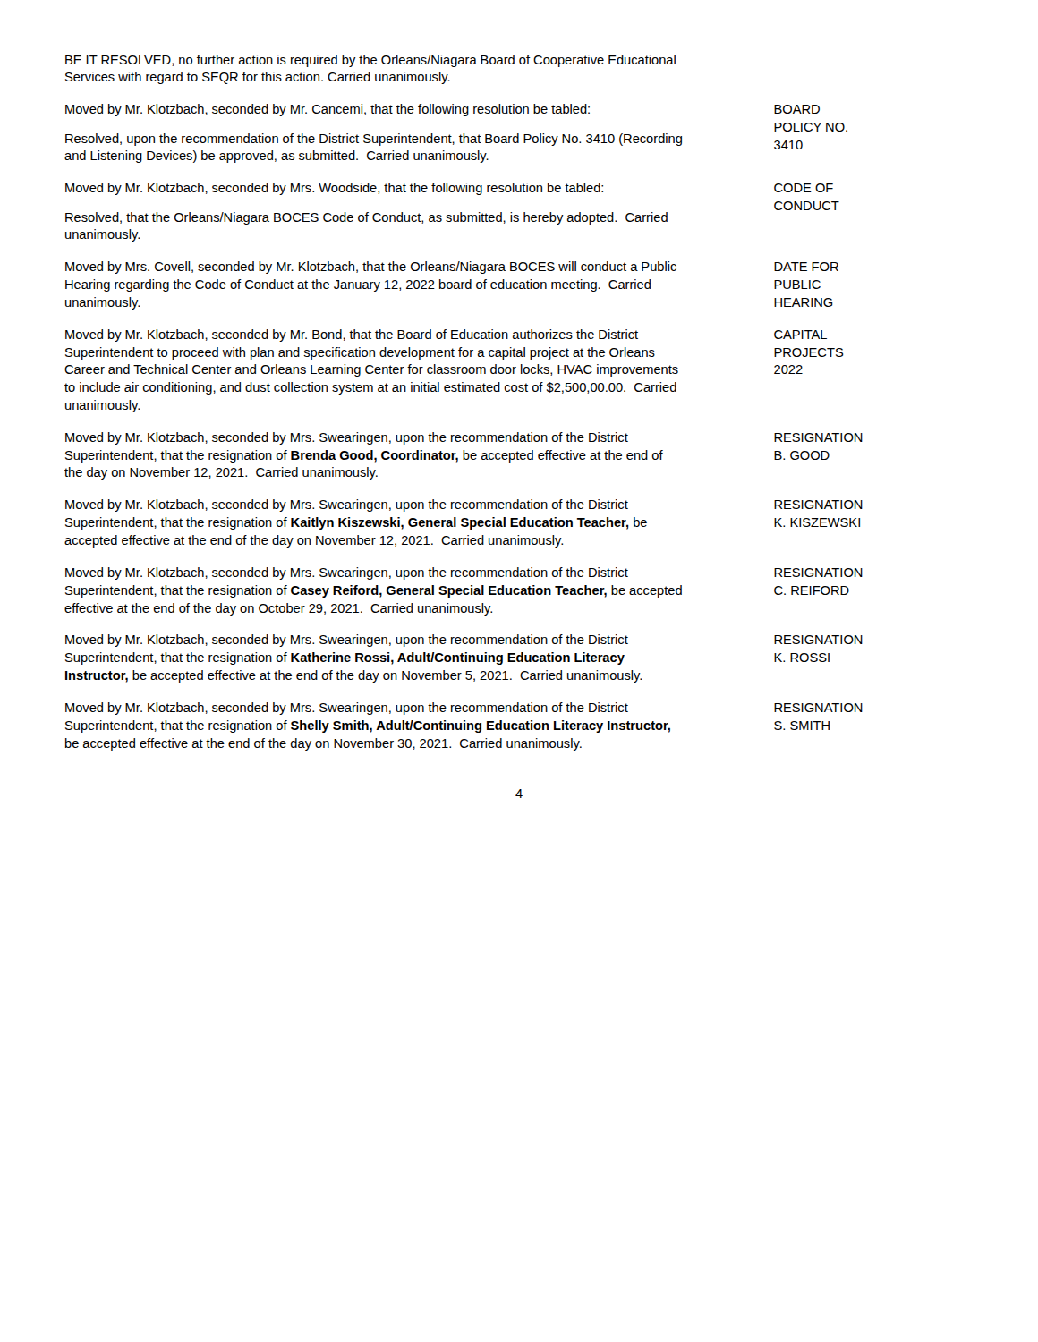BE IT RESOLVED, no further action is required by the Orleans/Niagara Board of Cooperative Educational Services with regard to SEQR for this action. Carried unanimously.
Moved by Mr. Klotzbach, seconded by Mr. Cancemi, that the following resolution be tabled:
Resolved, upon the recommendation of the District Superintendent, that Board Policy No. 3410 (Recording and Listening Devices) be approved, as submitted. Carried unanimously.
BOARD POLICY NO. 3410
Moved by Mr. Klotzbach, seconded by Mrs. Woodside, that the following resolution be tabled:
Resolved, that the Orleans/Niagara BOCES Code of Conduct, as submitted, is hereby adopted. Carried unanimously.
CODE OF CONDUCT
Moved by Mrs. Covell, seconded by Mr. Klotzbach, that the Orleans/Niagara BOCES will conduct a Public Hearing regarding the Code of Conduct at the January 12, 2022 board of education meeting. Carried unanimously.
DATE FOR PUBLIC HEARING
Moved by Mr. Klotzbach, seconded by Mr. Bond, that the Board of Education authorizes the District Superintendent to proceed with plan and specification development for a capital project at the Orleans Career and Technical Center and Orleans Learning Center for classroom door locks, HVAC improvements to include air conditioning, and dust collection system at an initial estimated cost of $2,500,00.00. Carried unanimously.
CAPITAL PROJECTS 2022
Moved by Mr. Klotzbach, seconded by Mrs. Swearingen, upon the recommendation of the District Superintendent, that the resignation of Brenda Good, Coordinator, be accepted effective at the end of the day on November 12, 2021. Carried unanimously.
RESIGNATION B. GOOD
Moved by Mr. Klotzbach, seconded by Mrs. Swearingen, upon the recommendation of the District Superintendent, that the resignation of Kaitlyn Kiszewski, General Special Education Teacher, be accepted effective at the end of the day on November 12, 2021. Carried unanimously.
RESIGNATION K. KISZEWSKI
Moved by Mr. Klotzbach, seconded by Mrs. Swearingen, upon the recommendation of the District Superintendent, that the resignation of Casey Reiford, General Special Education Teacher, be accepted effective at the end of the day on October 29, 2021. Carried unanimously.
RESIGNATION C. REIFORD
Moved by Mr. Klotzbach, seconded by Mrs. Swearingen, upon the recommendation of the District Superintendent, that the resignation of Katherine Rossi, Adult/Continuing Education Literacy Instructor, be accepted effective at the end of the day on November 5, 2021. Carried unanimously.
RESIGNATION K. ROSSI
Moved by Mr. Klotzbach, seconded by Mrs. Swearingen, upon the recommendation of the District Superintendent, that the resignation of Shelly Smith, Adult/Continuing Education Literacy Instructor, be accepted effective at the end of the day on November 30, 2021. Carried unanimously.
RESIGNATION S. SMITH
4